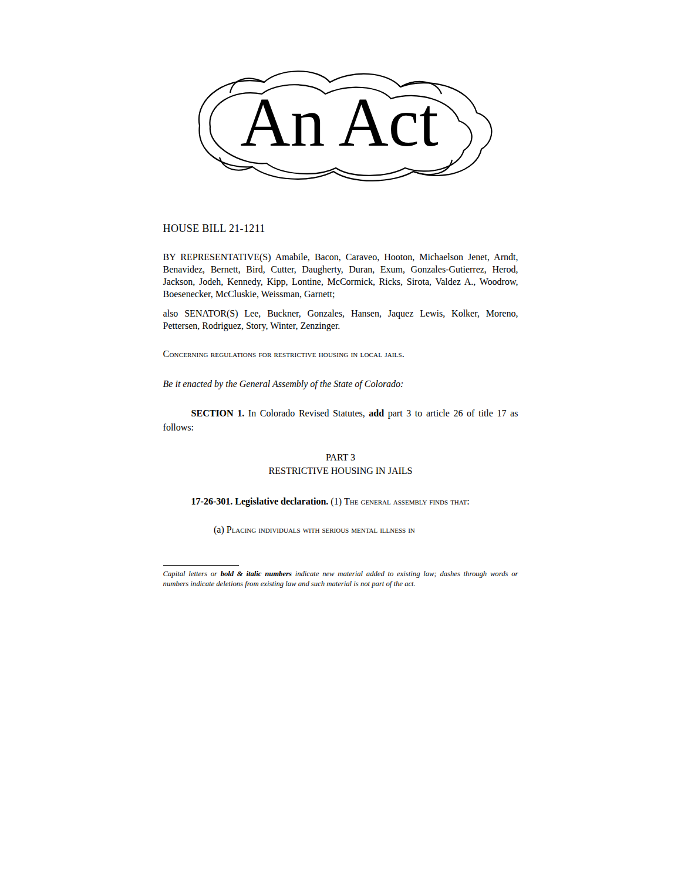An Act
HOUSE BILL 21-1211
BY REPRESENTATIVE(S) Amabile, Bacon, Caraveo, Hooton, Michaelson Jenet, Arndt, Benavidez, Bernett, Bird, Cutter, Daugherty, Duran, Exum, Gonzales-Gutierrez, Herod, Jackson, Jodeh, Kennedy, Kipp, Lontine, McCormick, Ricks, Sirota, Valdez A., Woodrow, Boesenecker, McCluskie, Weissman, Garnett;
also SENATOR(S) Lee, Buckner, Gonzales, Hansen, Jaquez Lewis, Kolker, Moreno, Pettersen, Rodriguez, Story, Winter, Zenzinger.
Concerning regulations for restrictive housing in local jails.
Be it enacted by the General Assembly of the State of Colorado:
SECTION 1. In Colorado Revised Statutes, add part 3 to article 26 of title 17 as follows:
PART 3
RESTRICTIVE HOUSING IN JAILS
17-26-301. Legislative declaration. (1) The general assembly finds that:
(a) Placing individuals with serious mental illness in
Capital letters or bold & italic numbers indicate new material added to existing law; dashes through words or numbers indicate deletions from existing law and such material is not part of the act.